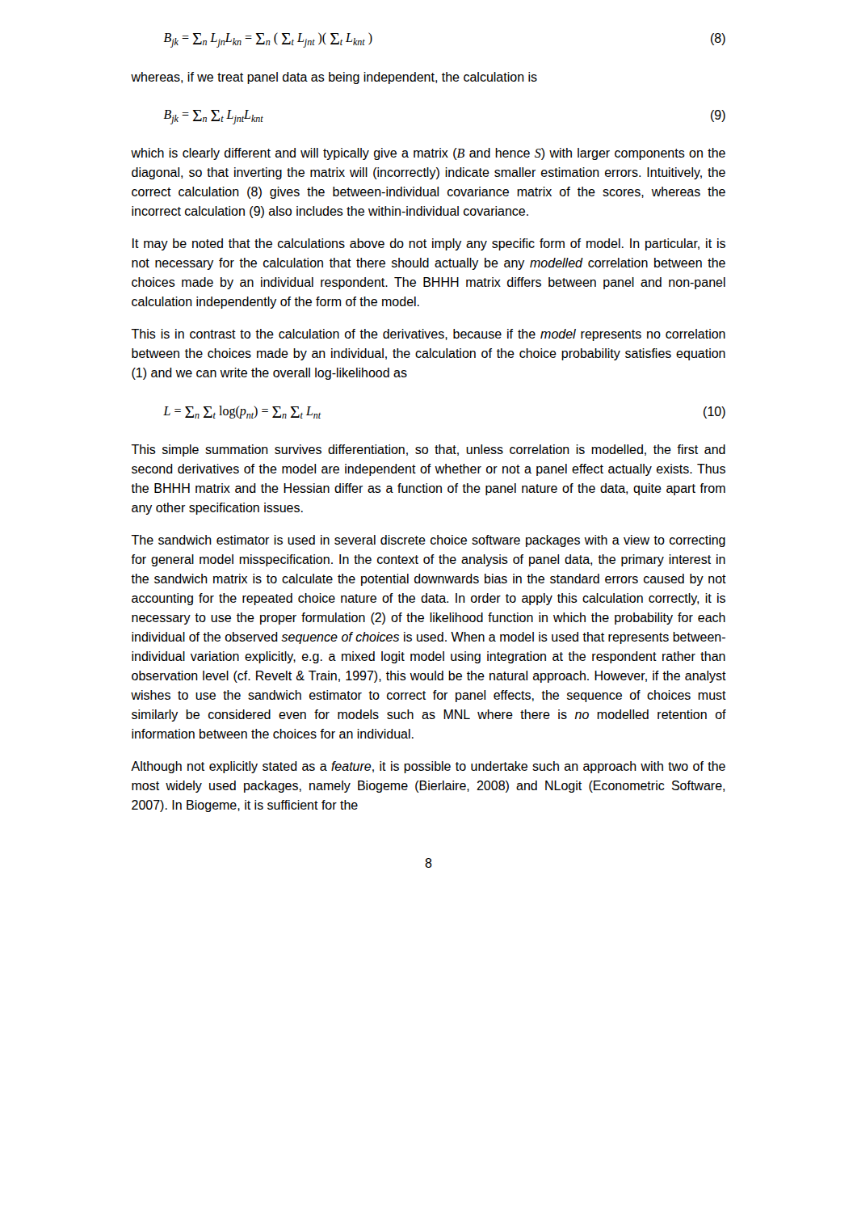Bjk = Σn LjnLkn = Σn ( Σt Ljnt )( Σt Lknt )
(8)
whereas, if we treat panel data as being independent, the calculation is
Bjk = Σn Σt LjntLknt
(9)
which is clearly different and will typically give a matrix (B and hence S) with larger components on the diagonal, so that inverting the matrix will (incorrectly) indicate smaller estimation errors. Intuitively, the correct calculation (8) gives the between-individual covariance matrix of the scores, whereas the incorrect calculation (9) also includes the within-individual covariance.
It may be noted that the calculations above do not imply any specific form of model. In particular, it is not necessary for the calculation that there should actually be any modelled correlation between the choices made by an individual respondent. The BHHH matrix differs between panel and non-panel calculation independently of the form of the model.
This is in contrast to the calculation of the derivatives, because if the model represents no correlation between the choices made by an individual, the calculation of the choice probability satisfies equation (1) and we can write the overall log-likelihood as
L = Σn Σt log(pnt) = Σn Σt Lnt
(10)
This simple summation survives differentiation, so that, unless correlation is modelled, the first and second derivatives of the model are independent of whether or not a panel effect actually exists. Thus the BHHH matrix and the Hessian differ as a function of the panel nature of the data, quite apart from any other specification issues.
The sandwich estimator is used in several discrete choice software packages with a view to correcting for general model misspecification. In the context of the analysis of panel data, the primary interest in the sandwich matrix is to calculate the potential downwards bias in the standard errors caused by not accounting for the repeated choice nature of the data. In order to apply this calculation correctly, it is necessary to use the proper formulation (2) of the likelihood function in which the probability for each individual of the observed sequence of choices is used. When a model is used that represents between-individual variation explicitly, e.g. a mixed logit model using integration at the respondent rather than observation level (cf. Revelt & Train, 1997), this would be the natural approach. However, if the analyst wishes to use the sandwich estimator to correct for panel effects, the sequence of choices must similarly be considered even for models such as MNL where there is no modelled retention of information between the choices for an individual.
Although not explicitly stated as a feature, it is possible to undertake such an approach with two of the most widely used packages, namely Biogeme (Bierlaire, 2008) and NLogit (Econometric Software, 2007). In Biogeme, it is sufficient for the
8